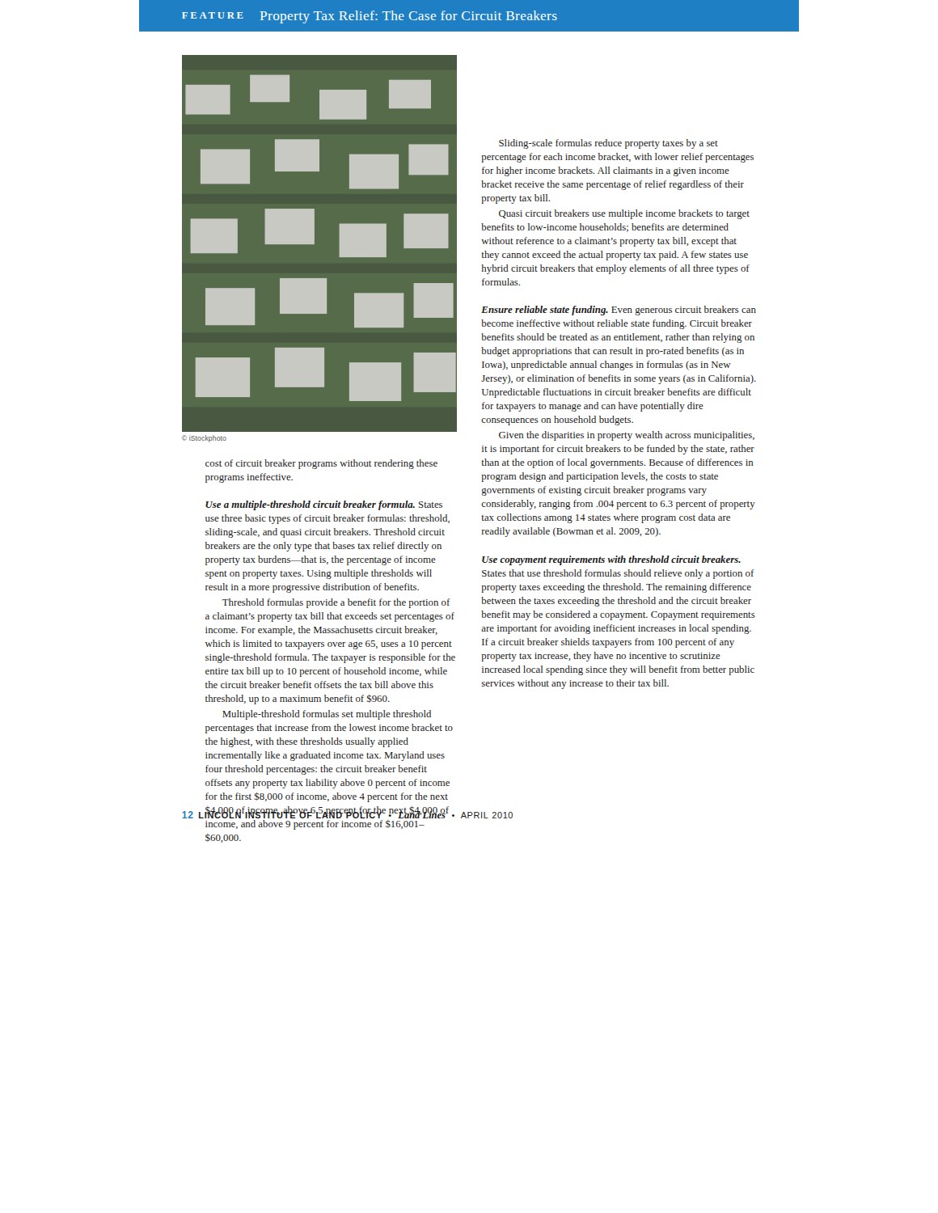Feature Property Tax Relief: The Case for Circuit Breakers
© iStockphoto
cost of circuit breaker programs without rendering these programs ineffective.
Use a multiple-threshold circuit breaker formula. States use three basic types of circuit breaker formulas: threshold, sliding-scale, and quasi circuit breakers. Threshold circuit breakers are the only type that bases tax relief directly on property tax burdens—that is, the percentage of income spent on property taxes. Using multiple thresholds will result in a more progressive distribution of benefits.
Threshold formulas provide a benefit for the portion of a claimant’s property tax bill that exceeds set percentages of income. For example, the Massachusetts circuit breaker, which is limited to taxpayers over age 65, uses a 10 percent single-threshold formula. The taxpayer is responsible for the entire tax bill up to 10 percent of household income, while the circuit breaker benefit offsets the tax bill above this threshold, up to a maximum benefit of $960.
Multiple-threshold formulas set multiple threshold percentages that increase from the lowest income bracket to the highest, with these thresholds usually applied incrementally like a graduated income tax. Maryland uses four threshold percentages: the circuit breaker benefit offsets any property tax liability above 0 percent of income for the first $8,000 of income, above 4 percent for the next $4,000 of income, above 6.5 percent for the next $4,000 of income, and above 9 percent for income of $16,001–$60,000.
Sliding-scale formulas reduce property taxes by a set percentage for each income bracket, with lower relief percentages for higher income brackets. All claimants in a given income bracket receive the same percentage of relief regardless of their property tax bill.
Quasi circuit breakers use multiple income brackets to target benefits to low-income households; benefits are determined without reference to a claimant’s property tax bill, except that they cannot exceed the actual property tax paid. A few states use hybrid circuit breakers that employ elements of all three types of formulas.
Ensure reliable state funding. Even generous circuit breakers can become ineffective without reliable state funding. Circuit breaker benefits should be treated as an entitlement, rather than relying on budget appropriations that can result in pro-rated benefits (as in Iowa), unpredictable annual changes in formulas (as in New Jersey), or elimination of benefits in some years (as in California). Unpredictable fluctuations in circuit breaker benefits are difficult for taxpayers to manage and can have potentially dire consequences on household budgets.
Given the disparities in property wealth across municipalities, it is important for circuit breakers to be funded by the state, rather than at the option of local governments. Because of differences in program design and participation levels, the costs to state governments of existing circuit breaker programs vary considerably, ranging from .004 percent to 6.3 percent of property tax collections among 14 states where program cost data are readily available (Bowman et al. 2009, 20).
Use copayment requirements with threshold circuit breakers. States that use threshold formulas should relieve only a portion of property taxes exceeding the threshold. The remaining difference between the taxes exceeding the threshold and the circuit breaker benefit may be considered a copayment. Copayment requirements are important for avoiding inefficient increases in local spending. If a circuit breaker shields taxpayers from 100 percent of any property tax increase, they have no incentive to scrutinize increased local spending since they will benefit from better public services without any increase to their tax bill.
12 LINCOLN INSTITUTE OF LAND POLICY • Land Lines • APRIL 2010